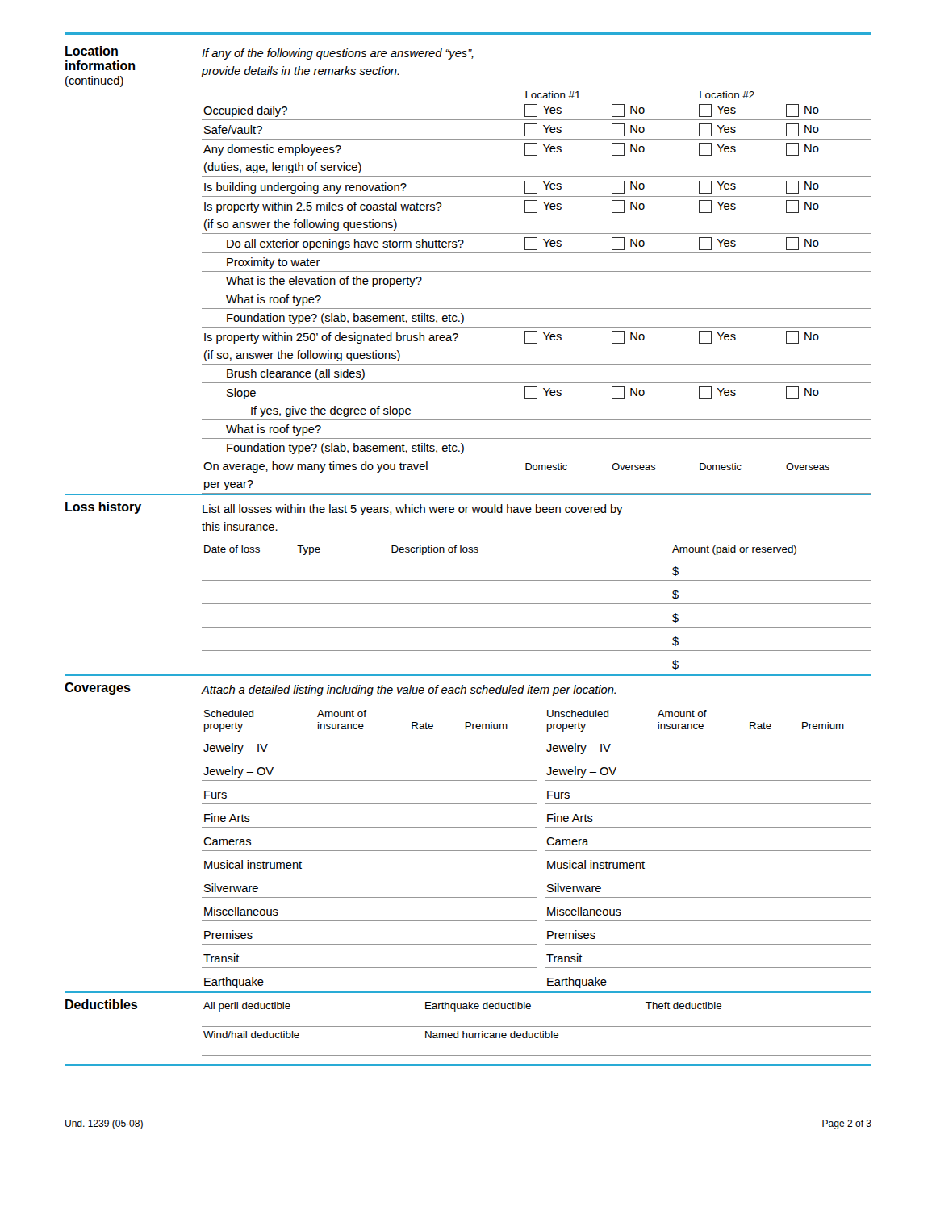Location
information
(continued)
If any of the following questions are answered “yes”,
provide details in the remarks section.
| | Location #1 | Location #2 |
| Occupied daily? | Yes | No | Yes | No |
| Safe/vault? | Yes | No | Yes | No |
| Any domestic employees? | Yes | No | Yes | No |
| (duties, age, length of service) | | | | |
| Is building undergoing any renovation? | Yes | No | Yes | No |
| Is property within 2.5 miles of coastal waters? | Yes | No | Yes | No |
| (if so answer the following questions) | | | | |
| Do all exterior openings have storm shutters? | Yes | No | Yes | No |
| Proximity to water | | | | |
| What is the elevation of the property? | | | | |
| What is roof type? | | | | |
| Foundation type? (slab, basement, stilts, etc.) | | | | |
| Is property within 250’ of designated brush area? | Yes | No | Yes | No |
| (if so, answer the following questions) | | | | |
| Brush clearance (all sides) | | | | |
| Slope | Yes | No | Yes | No |
| If yes, give the degree of slope | | | | |
| What is roof type? | | | | |
| Foundation type? (slab, basement, stilts, etc.) | | | | |
| On average, how many times do you travel | Domestic | Overseas | Domestic | Overseas |
| per year? | | | | |
Loss history
List all losses within the last 5 years, which were or would have been covered by
this insurance.
| Date of loss | Type | Description of loss | Amount (paid or reserved) |
| | | | $ |
| | | | $ |
| | | | $ |
| | | | $ |
| | | | $ |
Coverages
Attach a detailed listing including the value of each scheduled item per location.
| / Scheduled property / Amount of insurance / Rate / Premium / / Jewelry – IV / / / / / Jewelry – OV / / / / / Furs / / / / / Fine Arts / / / / / Cameras / / / / / Musical instrument / / / / / Silverware / / / / / Miscellaneous / / / / / Premises / / / / / Transit / / / / / Earthquake / / / / | / Unscheduled property / Amount of insurance / Rate / Premium / / Jewelry – IV / / / / / Jewelry – OV / / / / / Furs / / / / / Fine Arts / / / / / Camera / / / / / Musical instrument / / / / / Silverware / / / / / Miscellaneous / / / / / Premises / / / / / Transit / / / / / Earthquake / / / / |
Deductibles
| All peril deductible | Earthquake deductible | Theft deductible |
| Wind/hail deductible | Named hurricane deductible | |
Und. 1239 (05-08)
Page 2 of 3